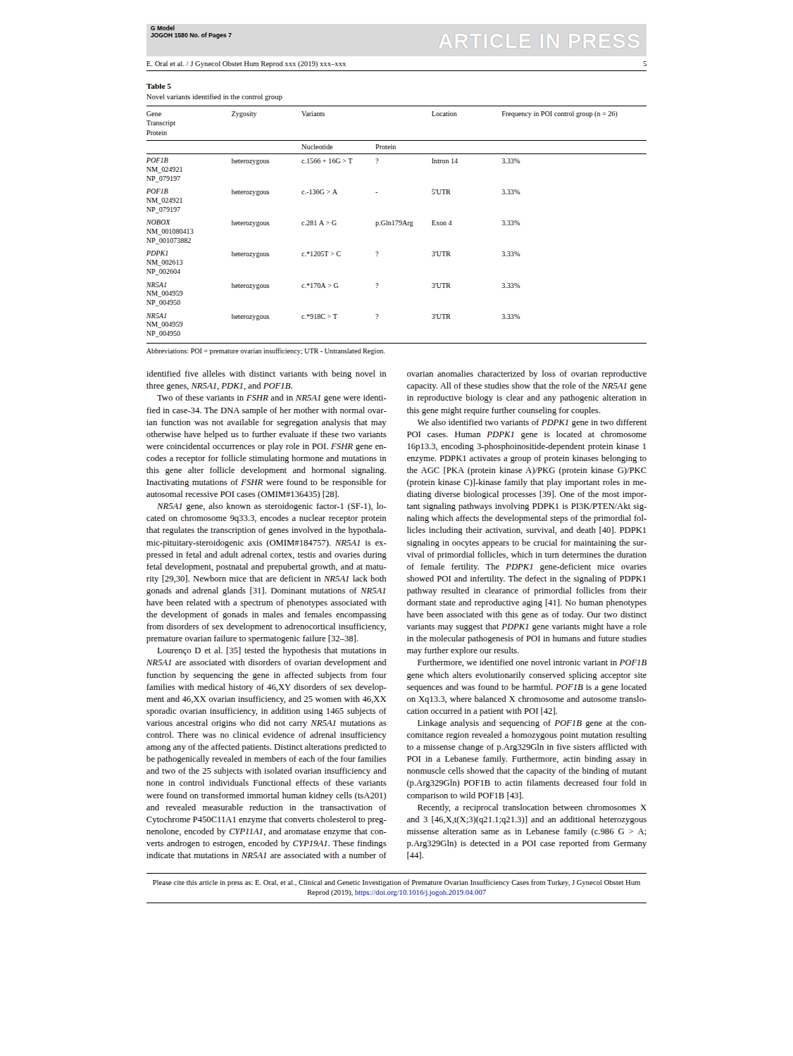G Model
JOGOH 1580 No. of Pages 7
ARTICLE IN PRESS
E. Oral et al. / J Gynecol Obstet Hum Reprod xxx (2019) xxx–xxx 5
Table 5
Novel variants identified in the control group
| Gene Transcript Protein | Zygosity | Variants | Location | Frequency in POI control group (n = 26) |
| --- | --- | --- | --- | --- |
| | | Nucleotide | Protein | | |
| POF1B NM_024921 NP_079197 | heterozygous | c.1566 + 16G > T | ? | Intron 14 | 3.33% |
| POF1B NM_024921 NP_079197 | heterozygous | c.-136G > A | - | 5'UTR | 3.33% |
| NOBOX NM_001080413 NP_001073882 | heterozygous | c.281 A > G | p.Gln179Arg | Exon 4 | 3.33% |
| PDPK1 NM_002613 NP_002604 | heterozygous | c.*1205T > C | ? | 3'UTR | 3.33% |
| NR5A1 NM_004959 NP_004950 | heterozygous | c.*170A > G | ? | 3'UTR | 3.33% |
| NR5A1 NM_004959 NP_004950 | heterozygous | c.*918C > T | ? | 3'UTR | 3.33% |
Abbreviations: POI = premature ovarian insufficiency; UTR - Untranslated Region.
identified five alleles with distinct variants with being novel in three genes, NR5A1, PDK1, and POF1B.
Two of these variants in FSHR and in NR5A1 gene were identified in case-34. The DNA sample of her mother with normal ovarian function was not available for segregation analysis that may otherwise have helped us to further evaluate if these two variants were coincidental occurrences or play role in POI. FSHR gene encodes a receptor for follicle stimulating hormone and mutations in this gene alter follicle development and hormonal signaling. Inactivating mutations of FSHR were found to be responsible for autosomal recessive POI cases (OMIM#136435) [28].
NR5A1 gene, also known as steroidogenic factor-1 (SF-1), located on chromosome 9q33.3, encodes a nuclear receptor protein that regulates the transcription of genes involved in the hypothalamic-pituitary-steroidogenic axis (OMIM#184757). NR5A1 is expressed in fetal and adult adrenal cortex, testis and ovaries during fetal development, postnatal and prepubertal growth, and at maturity [29,30]. Newborn mice that are deficient in NR5A1 lack both gonads and adrenal glands [31]. Dominant mutations of NR5A1 have been related with a spectrum of phenotypes associated with the development of gonads in males and females encompassing from disorders of sex development to adrenocortical insufficiency, premature ovarian failure to spermatogenic failure [32–38].
Lourenço D et al. [35] tested the hypothesis that mutations in NR5A1 are associated with disorders of ovarian development and function by sequencing the gene in affected subjects from four families with medical history of 46,XY disorders of sex development and 46,XX ovarian insufficiency, and 25 women with 46,XX sporadic ovarian insufficiency, in addition using 1465 subjects of various ancestral origins who did not carry NR5A1 mutations as control. There was no clinical evidence of adrenal insufficiency among any of the affected patients. Distinct alterations predicted to be pathogenically revealed in members of each of the four families and two of the 25 subjects with isolated ovarian insufficiency and none in control individuals Functional effects of these variants were found on transformed immortal human kidney cells (tsA201) and revealed measurable reduction in the transactivation of Cytochrome P450C11A1 enzyme that converts cholesterol to pregnenolone, encoded by CYP11A1, and aromatase enzyme that converts androgen to estrogen, encoded by CYP19A1. These findings indicate that mutations in NR5A1 are associated with a number of ovarian anomalies characterized by loss of ovarian reproductive capacity. All of these studies show that the role of the NR5A1 gene in reproductive biology is clear and any pathogenic alteration in this gene might require further counseling for couples.
We also identified two variants of PDPK1 gene in two different POI cases. Human PDPK1 gene is located at chromosome 16p13.3, encoding 3-phosphoinositide-dependent protein kinase 1 enzyme. PDPK1 activates a group of protein kinases belonging to the AGC [PKA (protein kinase A)/PKG (protein kinase G)/PKC (protein kinase C)]-kinase family that play important roles in mediating diverse biological processes [39]. One of the most important signaling pathways involving PDPK1 is PI3K/PTEN/Akt signaling which affects the developmental steps of the primordial follicles including their activation, survival, and death [40]. PDPK1 signaling in oocytes appears to be crucial for maintaining the survival of primordial follicles, which in turn determines the duration of female fertility. The PDPK1 gene-deficient mice ovaries showed POI and infertility. The defect in the signaling of PDPK1 pathway resulted in clearance of primordial follicles from their dormant state and reproductive aging [41]. No human phenotypes have been associated with this gene as of today. Our two distinct variants may suggest that PDPK1 gene variants might have a role in the molecular pathogenesis of POI in humans and future studies may further explore our results.
Furthermore, we identified one novel intronic variant in POF1B gene which alters evolutionarily conserved splicing acceptor site sequences and was found to be harmful. POF1B is a gene located on Xq13.3, where balanced X chromosome and autosome translocation occurred in a patient with POI [42].
Linkage analysis and sequencing of POF1B gene at the concomitance region revealed a homozygous point mutation resulting to a missense change of p.Arg329Gln in five sisters afflicted with POI in a Lebanese family. Furthermore, actin binding assay in nonmuscle cells showed that the capacity of the binding of mutant (p.Arg329Gln) POF1B to actin filaments decreased four fold in comparison to wild POF1B [43].
Recently, a reciprocal translocation between chromosomes X and 3 [46,X,t(X;3)(q21.1;q21.3)] and an additional heterozygous missense alteration same as in Lebanese family (c.986 G > A; p.Arg329Gln) is detected in a POI case reported from Germany [44].
Please cite this article in press as: E. Oral, et al., Clinical and Genetic Investigation of Premature Ovarian Insufficiency Cases from Turkey, J Gynecol Obstet Hum Reprod (2019), https://doi.org/10.1016/j.jogoh.2019.04.007